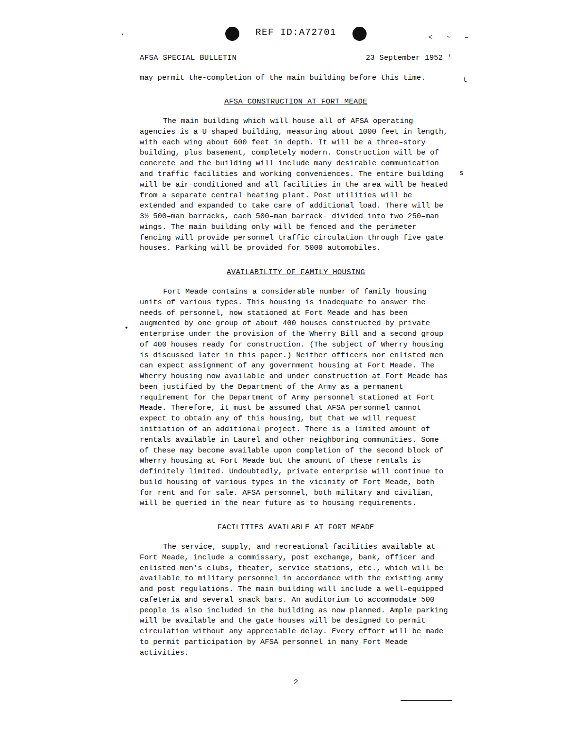,
< ~ –
REF ID:A72701
AFSA SPECIAL BULLETIN
23 September 1952 '
may permit the‑completion of the main building before this time.
AFSA CONSTRUCTION AT FORT MEADE
t
The main building which will house all of AFSA operating agencies is a U–shaped building, measuring about 1000 feet in length, with each wing about 600 feet in depth. It will be a three–story building, plus basement, completely modern. Construction will be of concrete and the building will include many desirable communication and traffic facilities and working conveniences. The entire building will be air–conditioned and all facilities in the area will be heated from a separate central heating plant. Post utilities will be extended and expanded to take care of additional load. There will be 3½ 500–man barracks, each 500–man barrack‑ divided into two 250–man wings. The main building only will be fenced and the perimeter fencing will provide personnel traffic circulation through five gate houses. Parking will be provided for 5000 automobiles.
AVAILABILITY OF FAMILY HOUSING
s
Fort Meade contains a considerable number of family housing units of various types. This housing is inadequate to answer the needs of personnel, now stationed at Fort Meade and has been augmented by one group of about 400 houses constructed by private enterprise under the provision of the Wherry Bill and a second group of 400 houses ready for construction. (The subject of Wherry housing is discussed later in this paper.) Neither officers nor enlisted men can expect assignment of any government housing at Fort Meade. The Wherry housing now available and under construction at Fort Meade has been justified by the Department of the Army as a permanent requirement for the Department of Army personnel stationed at Fort Meade. Therefore, it must be assumed that AFSA personnel cannot expect to obtain any of this housing, but that we will request initiation of an additional project. There is a limited amount of rentals available in Laurel and other neighboring communities. Some of these may become available upon completion of the second block of Wherry housing at Fort Meade but the amount of these rentals is definitely limited. Undoubtedly, private enterprise will continue to build housing of various types in the vicinity of Fort Meade, both for rent and for sale. AFSA personnel, both military and civilian, will be queried in the near future as to housing requirements.
•
FACILITIES AVAILABLE AT FORT MEADE
The service, supply, and recreational facilities available at Fort Meade, include a commissary, post exchange, bank, officer and enlisted men's clubs, theater, service stations, etc., which will be available to military personnel in accordance with the existing army and post regulations. The main building will include a well–equipped cafeteria and several snack bars. An auditorium to accommodate 500 people is also included in the building as now planned. Ample parking will be available and the gate houses will be designed to permit circulation without any appreciable delay. Every effort will be made to permit participation by AFSA personnel in many Fort Meade activities.
2